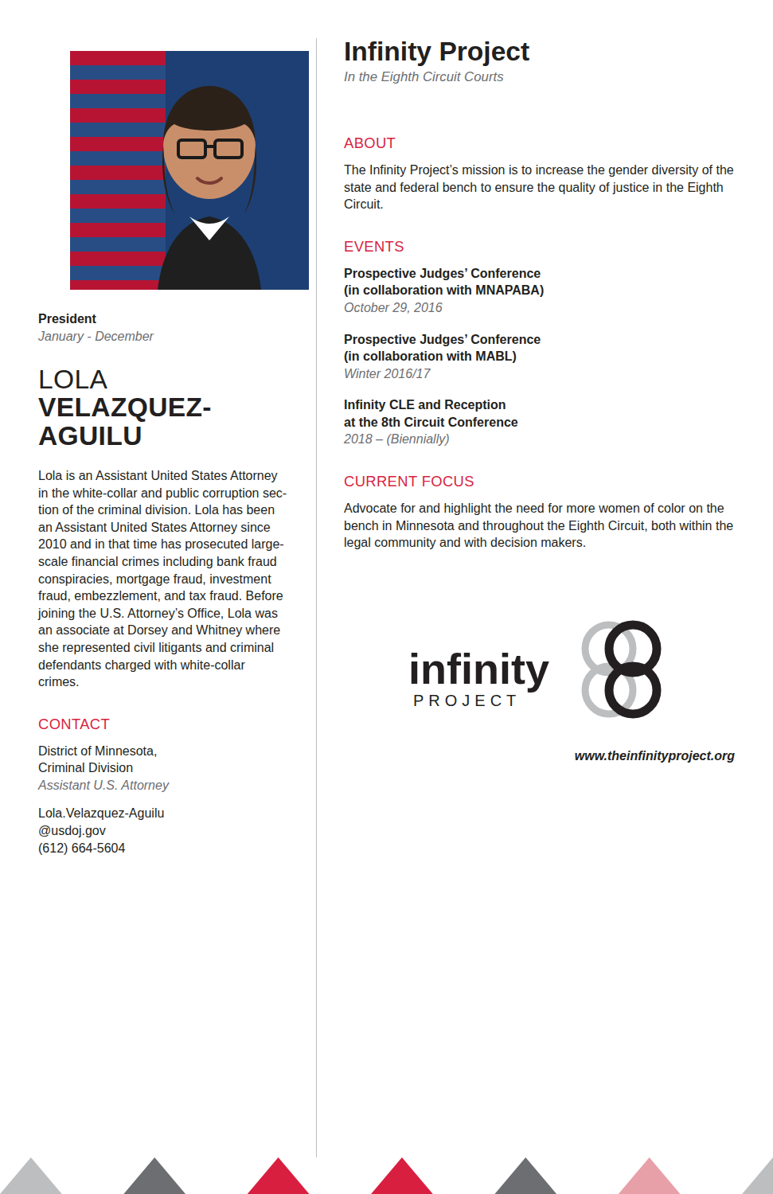President
January - December
LOLA VELAZQUEZ-
AGUILU
Lola is an Assistant United States Attorney in the white-collar and public corruption section of the criminal division. Lola has been an Assistant United States Attorney since 2010 and in that time has prosecuted large-scale financial crimes including bank fraud conspiracies, mortgage fraud, investment fraud, embezzlement, and tax fraud. Before joining the U.S. Attorney’s Office, Lola was an associate at Dorsey and Whitney where she represented civil litigants and criminal defendants charged with white-collar crimes.
Contact
District of Minnesota,
Criminal Division
Assistant U.S. Attorney
Lola.Velazquez-Aguilu
@usdoj.gov
(612) 664-5604
Infinity Project
In the Eighth Circuit Courts
About
The Infinity Project’s mission is to increase the gender diversity of the state and federal bench to ensure the quality of justice in the Eighth Circuit.
Events
Prospective Judges’ Conference
(in collaboration with MNAPABA)
October 29, 2016
Prospective Judges’ Conference
(in collaboration with MABL)
Winter 2016/17
Infinity CLE and Reception
at the 8th Circuit Conference
2018 – (Biennially)
Current Focus
Advocate for and highlight the need for more women of color on the bench in Minnesota and throughout the Eighth Circuit, both within the legal community and with decision makers.
infinity PROJECT
www.theinfinityproject.org